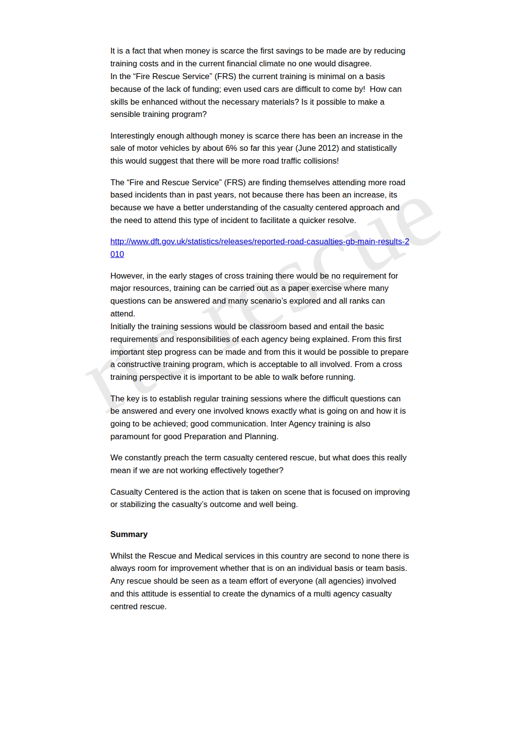rtc rescue
It is a fact that when money is scarce the first savings to be made are by reducing training costs and in the current financial climate no one would disagree.
In the “Fire Rescue Service” (FRS) the current training is minimal on a basis because of the lack of funding; even used cars are difficult to come by! How can skills be enhanced without the necessary materials? Is it possible to make a sensible training program?
Interestingly enough although money is scarce there has been an increase in the sale of motor vehicles by about 6% so far this year (June 2012) and statistically this would suggest that there will be more road traffic collisions!
The “Fire and Rescue Service” (FRS) are finding themselves attending more road based incidents than in past years, not because there has been an increase, its because we have a better understanding of the casualty centered approach and the need to attend this type of incident to facilitate a quicker resolve.
http://www.dft.gov.uk/statistics/releases/reported-road-casualties-gb-main-results-2010
However, in the early stages of cross training there would be no requirement for major resources, training can be carried out as a paper exercise where many questions can be answered and many scenario’s explored and all ranks can attend.
Initially the training sessions would be classroom based and entail the basic requirements and responsibilities of each agency being explained. From this first important step progress can be made and from this it would be possible to prepare a constructive training program, which is acceptable to all involved. From a cross training perspective it is important to be able to walk before running.
The key is to establish regular training sessions where the difficult questions can be answered and every one involved knows exactly what is going on and how it is going to be achieved; good communication. Inter Agency training is also paramount for good Preparation and Planning.
We constantly preach the term casualty centered rescue, but what does this really mean if we are not working effectively together?
Casualty Centered is the action that is taken on scene that is focused on improving or stabilizing the casualty’s outcome and well being.
Summary
Whilst the Rescue and Medical services in this country are second to none there is always room for improvement whether that is on an individual basis or team basis. Any rescue should be seen as a team effort of everyone (all agencies) involved and this attitude is essential to create the dynamics of a multi agency casualty centred rescue.